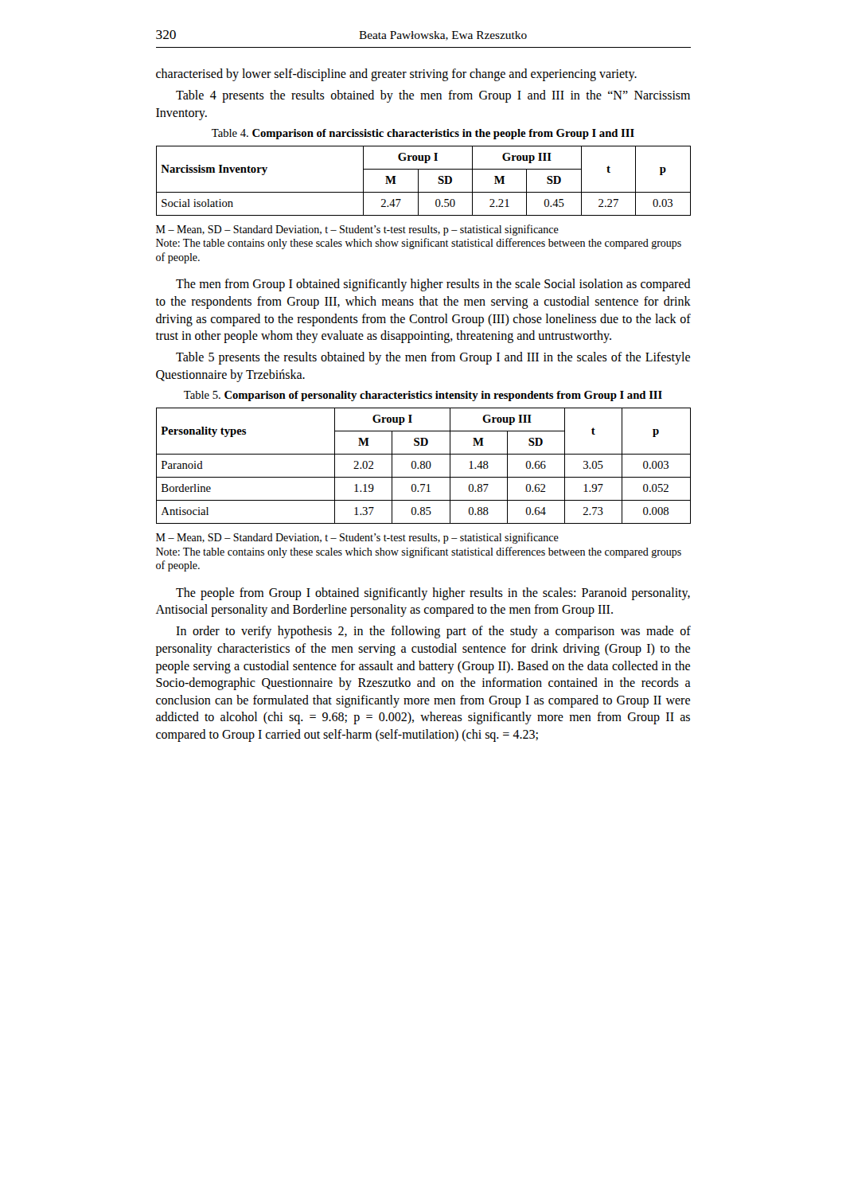320
Beata Pawłowska, Ewa Rzeszutko
characterised by lower self-discipline and greater striving for change and experiencing variety.
Table 4 presents the results obtained by the men from Group I and III in the “N” Narcissism Inventory.
Table 4. Comparison of narcissistic characteristics in the people from Group I and III
| Narcissism Inventory | Group I | Group III | t | p |
| --- | --- | --- | --- | --- |
| M | SD | M | SD |
| Social isolation | 2.47 | 0.50 | 2.21 | 0.45 | 2.27 | 0.03 |
M – Mean, SD – Standard Deviation, t – Student’s t-test results, p – statistical significance Note: The table contains only these scales which show significant statistical differences between the compared groups of people.
The men from Group I obtained significantly higher results in the scale Social isolation as compared to the respondents from Group III, which means that the men serving a custodial sentence for drink driving as compared to the respondents from the Control Group (III) chose loneliness due to the lack of trust in other people whom they evaluate as disappointing, threatening and untrustworthy.
Table 5 presents the results obtained by the men from Group I and III in the scales of the Lifestyle Questionnaire by Trzebińska.
Table 5. Comparison of personality characteristics intensity in respondents from Group I and III
| Personality types | Group I | Group III | t | p |
| --- | --- | --- | --- | --- |
| M | SD | M | SD |
| Paranoid | 2.02 | 0.80 | 1.48 | 0.66 | 3.05 | 0.003 |
| Borderline | 1.19 | 0.71 | 0.87 | 0.62 | 1.97 | 0.052 |
| Antisocial | 1.37 | 0.85 | 0.88 | 0.64 | 2.73 | 0.008 |
M – Mean, SD – Standard Deviation, t – Student’s t-test results, p – statistical significance Note: The table contains only these scales which show significant statistical differences between the compared groups of people.
The people from Group I obtained significantly higher results in the scales: Paranoid personality, Antisocial personality and Borderline personality as compared to the men from Group III.
In order to verify hypothesis 2, in the following part of the study a comparison was made of personality characteristics of the men serving a custodial sentence for drink driving (Group I) to the people serving a custodial sentence for assault and battery (Group II). Based on the data collected in the Socio-demographic Questionnaire by Rzeszutko and on the information contained in the records a conclusion can be formulated that significantly more men from Group I as compared to Group II were addicted to alcohol (chi sq. = 9.68; p = 0.002), whereas significantly more men from Group II as compared to Group I carried out self-harm (self-mutilation) (chi sq. = 4.23;